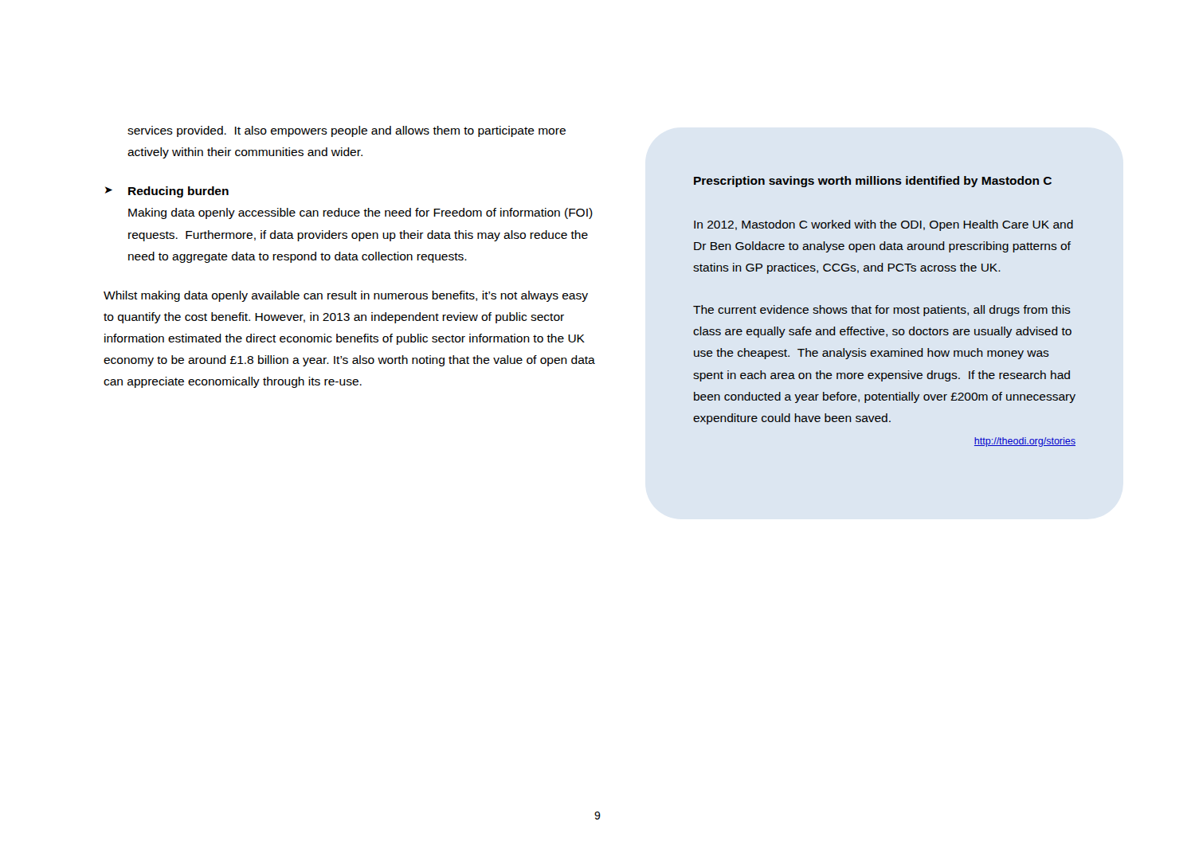services provided. It also empowers people and allows them to participate more actively within their communities and wider.
➤
Reducing burden
Making data openly accessible can reduce the need for Freedom of information (FOI) requests. Furthermore, if data providers open up their data this may also reduce the need to aggregate data to respond to data collection requests.
Whilst making data openly available can result in numerous benefits, it’s not always easy to quantify the cost benefit. However, in 2013 an independent review of public sector information estimated the direct economic benefits of public sector information to the UK economy to be around £1.8 billion a year. It’s also worth noting that the value of open data can appreciate economically through its re-use.
Prescription savings worth millions identified by Mastodon C
In 2012, Mastodon C worked with the ODI, Open Health Care UK and Dr Ben Goldacre to analyse open data around prescribing patterns of statins in GP practices, CCGs, and PCTs across the UK.
The current evidence shows that for most patients, all drugs from this class are equally safe and effective, so doctors are usually advised to use the cheapest. The analysis examined how much money was spent in each area on the more expensive drugs. If the research had been conducted a year before, potentially over £200m of unnecessary expenditure could have been saved.
http://theodi.org/stories
9